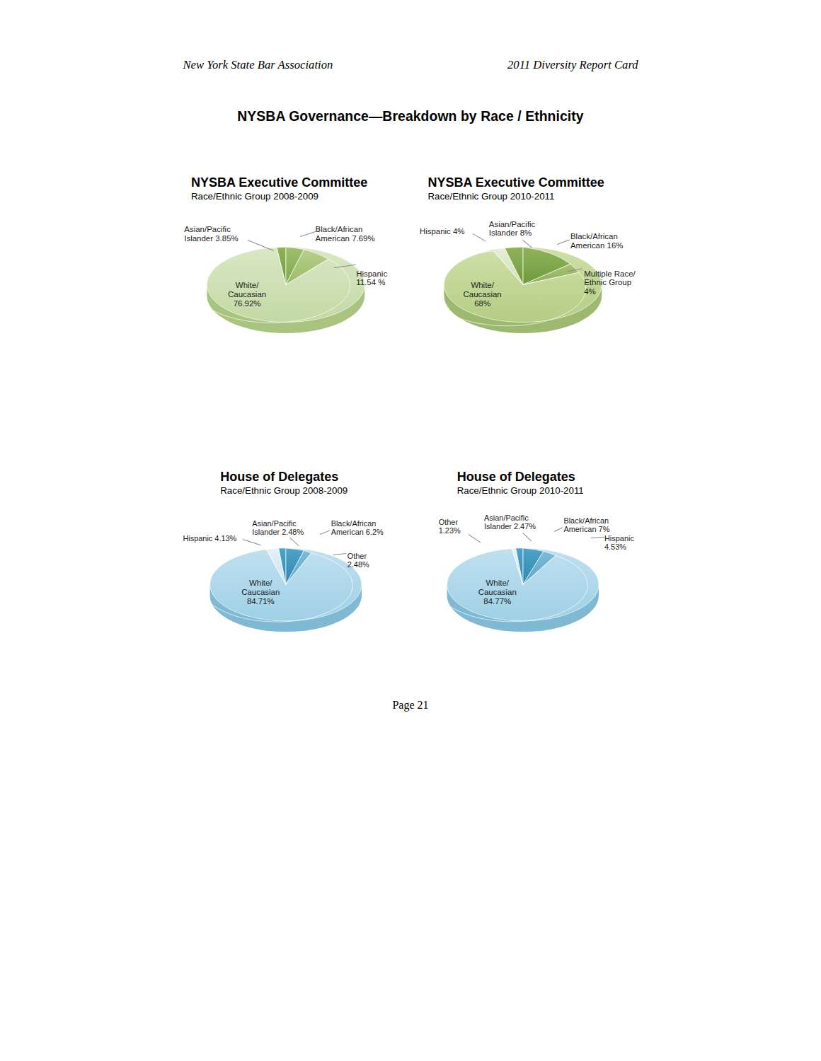New York State Bar Association 2011 Diversity Report Card
NYSBA Governance—Breakdown by Race / Ethnicity
NYSBA Executive Committee
Race/Ethnic Group 2008-2009
Asian/Pacific
Islander 3.85% Black/African
American 7.69% Hispanic
11.54 % White/
Caucasian
76.92%
NYSBA Executive Committee
Race/Ethnic Group 2010-2011
Hispanic 4% Asian/Pacific
Islander 8% Black/African
American 16% Multiple Race/
Ethnic Group
4% White/
Caucasian
68%
House of Delegates
Race/Ethnic Group 2008-2009
Hispanic 4.13% Asian/Pacific
Islander 2.48% Black/African
American 6.2% Other
2.48% White/
Caucasian
84.71%
House of Delegates
Race/Ethnic Group 2010-2011
Other
1.23% Asian/Pacific
Islander 2.47% Black/African
American 7% Hispanic
4.53% White/
Caucasian
84.77%
Page 21